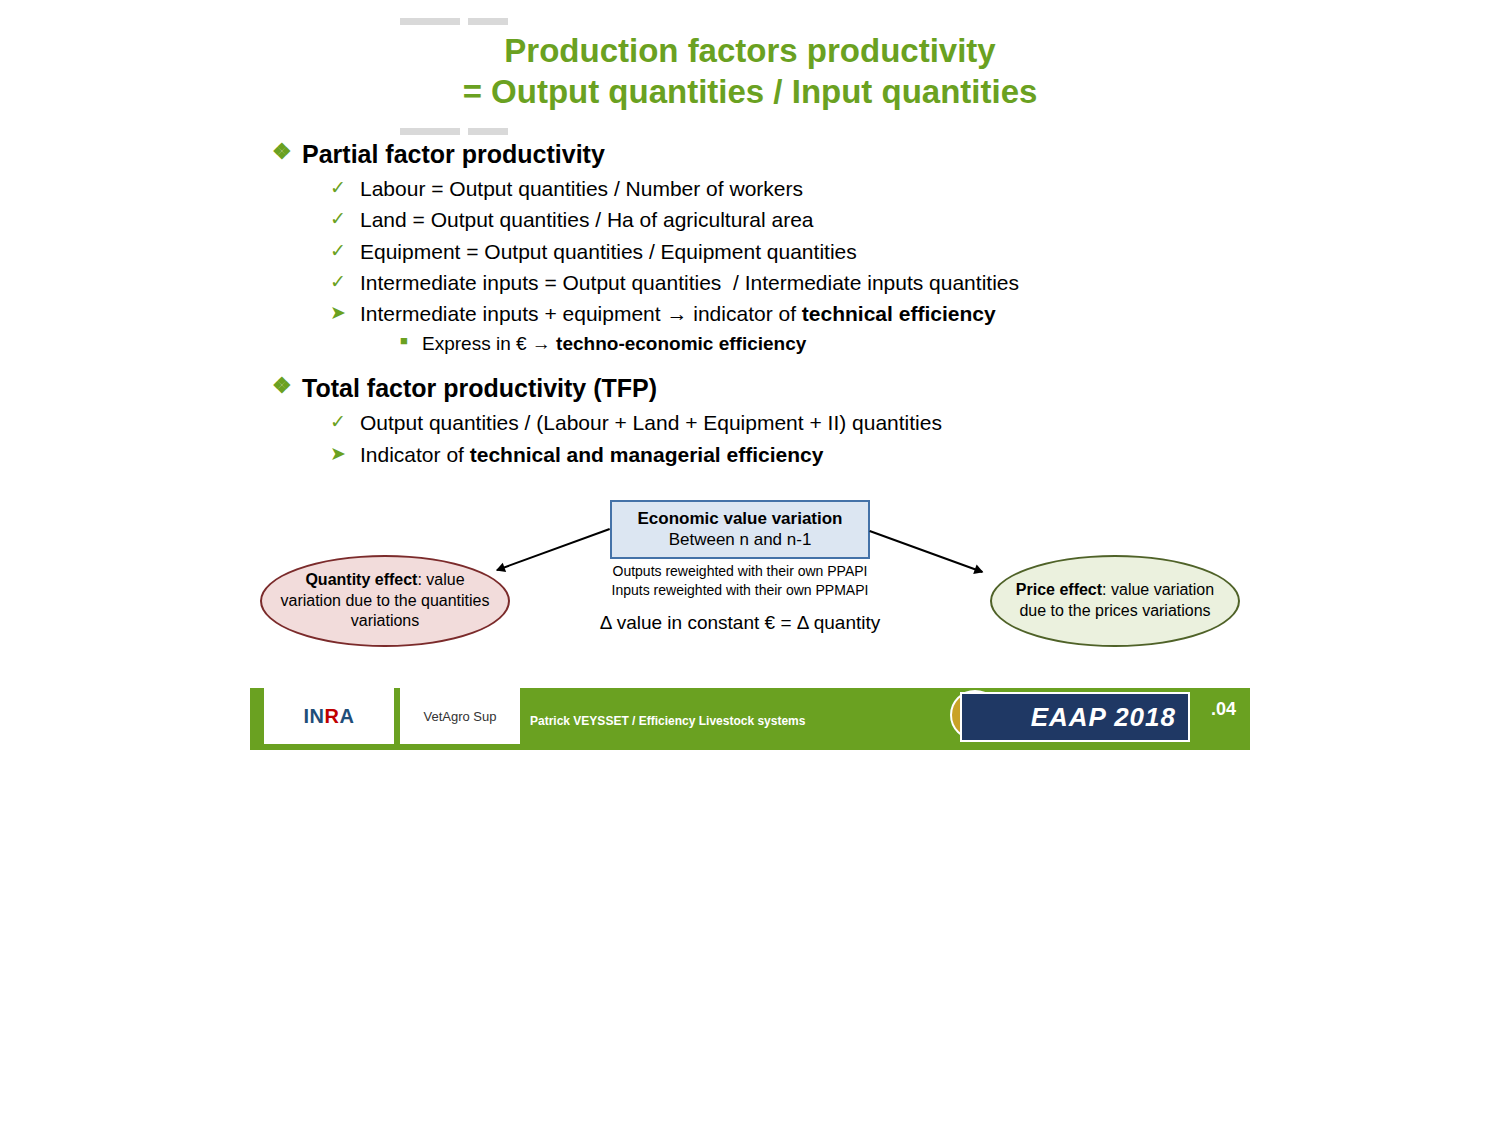Production factors productivity
= Output quantities / Input quantities
❖Partial factor productivity
✓Labour = Output quantities / Number of workers
✓Land = Output quantities / Ha of agricultural area
✓Equipment = Output quantities / Equipment quantities
✓Intermediate inputs = Output quantities / Intermediate inputs quantities
➤Intermediate inputs + equipment → indicator of technical efficiency
■Express in € → techno-economic efficiency
❖Total factor productivity (TFP)
✓Output quantities / (Labour + Land + Equipment + II) quantities
➤Indicator of technical and managerial efficiency
Economic value variation
Between n and n-1
Quantity effect: value variation due to the quantities variations
Price effect: value variation due to the prices variations
Outputs reweighted with their own PPAPI
Inputs reweighted with their own PPMAPI
Δ value in constant € = Δ quantity
INRA
VetAgro Sup
Patrick VEYSSET / Efficiency Livestock systems
EAAP 2018
.04